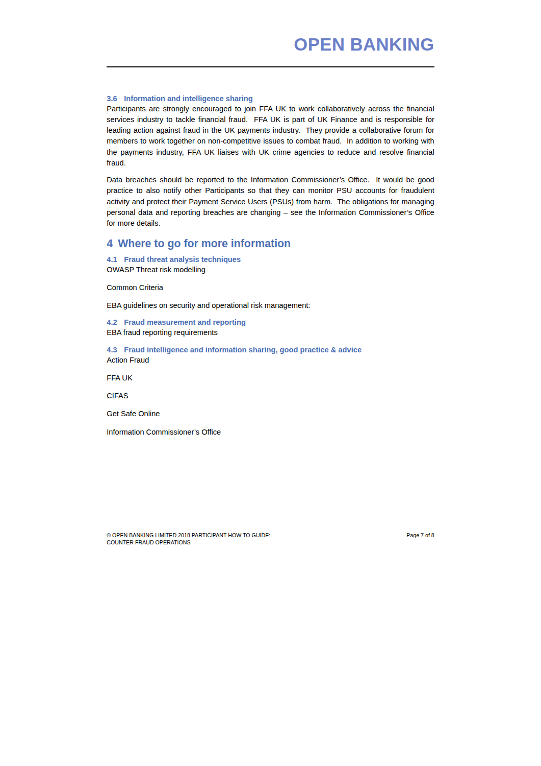OPEN BANKING
3.6 Information and intelligence sharing
Participants are strongly encouraged to join FFA UK to work collaboratively across the financial services industry to tackle financial fraud. FFA UK is part of UK Finance and is responsible for leading action against fraud in the UK payments industry. They provide a collaborative forum for members to work together on non-competitive issues to combat fraud. In addition to working with the payments industry, FFA UK liaises with UK crime agencies to reduce and resolve financial fraud.
Data breaches should be reported to the Information Commissioner’s Office. It would be good practice to also notify other Participants so that they can monitor PSU accounts for fraudulent activity and protect their Payment Service Users (PSUs) from harm. The obligations for managing personal data and reporting breaches are changing – see the Information Commissioner’s Office for more details.
4 Where to go for more information
4.1 Fraud threat analysis techniques
OWASP Threat risk modelling
Common Criteria
EBA guidelines on security and operational risk management:
4.2 Fraud measurement and reporting
EBA fraud reporting requirements
4.3 Fraud intelligence and information sharing, good practice & advice
Action Fraud
FFA UK
CIFAS
Get Safe Online
Information Commissioner’s Office
© OPEN BANKING LIMITED 2018 PARTICIPANT HOW TO GUIDE:
COUNTER FRAUD OPERATIONS
Page 7 of 8